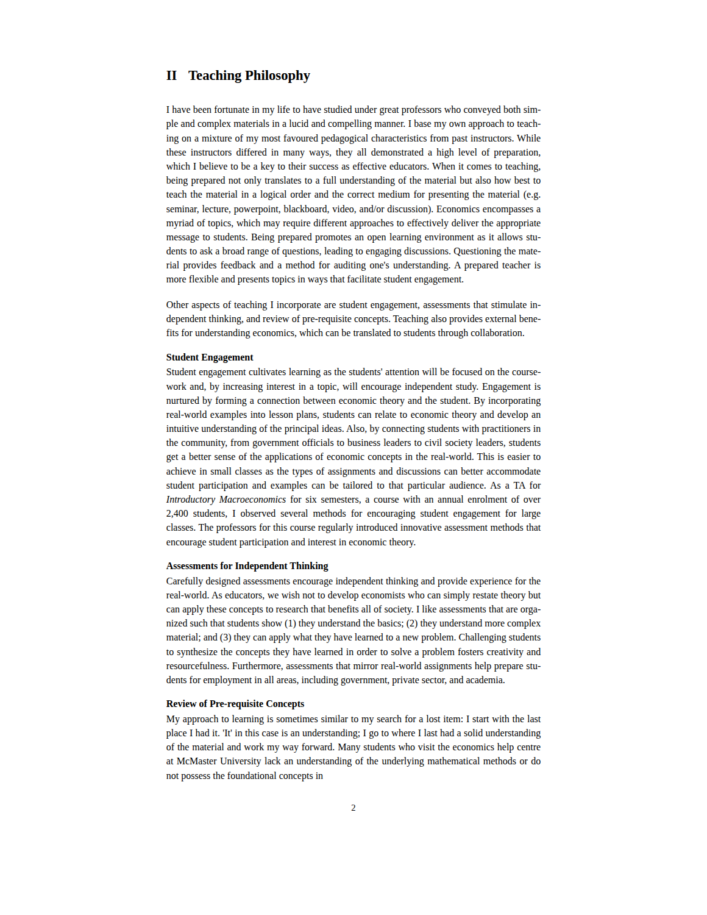IITeaching Philosophy
I have been fortunate in my life to have studied under great professors who conveyed both simple and complex materials in a lucid and compelling manner. I base my own approach to teaching on a mixture of my most favoured pedagogical characteristics from past instructors. While these instructors differed in many ways, they all demonstrated a high level of preparation, which I believe to be a key to their success as effective educators. When it comes to teaching, being prepared not only translates to a full understanding of the material but also how best to teach the material in a logical order and the correct medium for presenting the material (e.g. seminar, lecture, powerpoint, blackboard, video, and/or discussion). Economics encompasses a myriad of topics, which may require different approaches to effectively deliver the appropriate message to students. Being prepared promotes an open learning environment as it allows students to ask a broad range of questions, leading to engaging discussions. Questioning the material provides feedback and a method for auditing one's understanding. A prepared teacher is more flexible and presents topics in ways that facilitate student engagement.
Other aspects of teaching I incorporate are student engagement, assessments that stimulate independent thinking, and review of pre-requisite concepts. Teaching also provides external benefits for understanding economics, which can be translated to students through collaboration.
Student Engagement
Student engagement cultivates learning as the students' attention will be focused on the coursework and, by increasing interest in a topic, will encourage independent study. Engagement is nurtured by forming a connection between economic theory and the student. By incorporating real-world examples into lesson plans, students can relate to economic theory and develop an intuitive understanding of the principal ideas. Also, by connecting students with practitioners in the community, from government officials to business leaders to civil society leaders, students get a better sense of the applications of economic concepts in the real-world. This is easier to achieve in small classes as the types of assignments and discussions can better accommodate student participation and examples can be tailored to that particular audience. As a TA for Introductory Macroeconomics for six semesters, a course with an annual enrolment of over 2,400 students, I observed several methods for encouraging student engagement for large classes. The professors for this course regularly introduced innovative assessment methods that encourage student participation and interest in economic theory.
Assessments for Independent Thinking
Carefully designed assessments encourage independent thinking and provide experience for the real-world. As educators, we wish not to develop economists who can simply restate theory but can apply these concepts to research that benefits all of society. I like assessments that are organized such that students show (1) they understand the basics; (2) they understand more complex material; and (3) they can apply what they have learned to a new problem. Challenging students to synthesize the concepts they have learned in order to solve a problem fosters creativity and resourcefulness. Furthermore, assessments that mirror real-world assignments help prepare students for employment in all areas, including government, private sector, and academia.
Review of Pre-requisite Concepts
My approach to learning is sometimes similar to my search for a lost item: I start with the last place I had it. 'It' in this case is an understanding; I go to where I last had a solid understanding of the material and work my way forward. Many students who visit the economics help centre at McMaster University lack an understanding of the underlying mathematical methods or do not possess the foundational concepts in
2